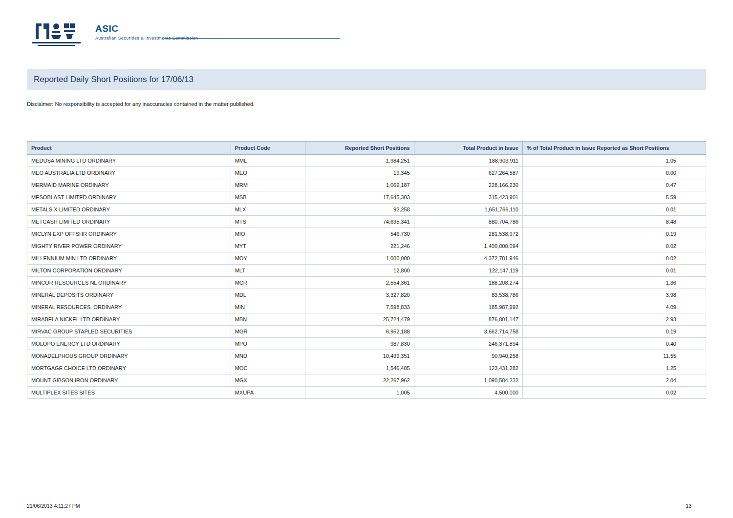ASIC
Australian Securities & Investments Commission
Reported Daily Short Positions for 17/06/13
Disclaimer: No responsibility is accepted for any inaccuracies contained in the matter published.
| Product | Product Code | Reported Short Positions | Total Product in Issue | % of Total Product in Issue Reported as Short Positions |
| --- | --- | --- | --- | --- |
| MEDUSA MINING LTD ORDINARY | MML | 1,984,251 | 188,903,911 | 1.05 |
| MEO AUSTRALIA LTD ORDINARY | MEO | 19,345 | 627,264,587 | 0.00 |
| MERMAID MARINE ORDINARY | MRM | 1,069,187 | 228,166,230 | 0.47 |
| MESOBLAST LIMITED ORDINARY | MSB | 17,645,303 | 315,423,901 | 5.59 |
| METALS X LIMITED ORDINARY | MLX | 92,258 | 1,651,766,110 | 0.01 |
| METCASH LIMITED ORDINARY | MTS | 74,695,341 | 880,704,786 | 8.48 |
| MICLYN EXP OFFSHR ORDINARY | MIO | 546,730 | 281,538,972 | 0.19 |
| MIGHTY RIVER POWER ORDINARY | MYT | 221,246 | 1,400,000,094 | 0.02 |
| MILLENNIUM MIN LTD ORDINARY | MOY | 1,000,000 | 4,372,781,946 | 0.02 |
| MILTON CORPORATION ORDINARY | MLT | 12,800 | 122,147,119 | 0.01 |
| MINCOR RESOURCES NL ORDINARY | MCR | 2,554,361 | 188,208,274 | 1.36 |
| MINERAL DEPOSITS ORDINARY | MDL | 3,327,820 | 83,538,786 | 3.98 |
| MINERAL RESOURCES. ORDINARY | MIN | 7,598,833 | 185,987,992 | 4.09 |
| MIRABELA NICKEL LTD ORDINARY | MBN | 25,724,479 | 876,801,147 | 2.93 |
| MIRVAC GROUP STAPLED SECURITIES | MGR | 6,952,188 | 3,662,714,758 | 0.19 |
| MOLOPO ENERGY LTD ORDINARY | MPO | 987,830 | 246,371,894 | 0.40 |
| MONADELPHOUS GROUP ORDINARY | MND | 10,499,351 | 90,940,258 | 11.55 |
| MORTGAGE CHOICE LTD ORDINARY | MOC | 1,546,485 | 123,431,282 | 1.25 |
| MOUNT GIBSON IRON ORDINARY | MGX | 22,267,962 | 1,090,584,232 | 2.04 |
| MULTIPLEX SITES SITES | MXUPA | 1,005 | 4,500,000 | 0.02 |
21/06/2013 4:11:27 PM 13